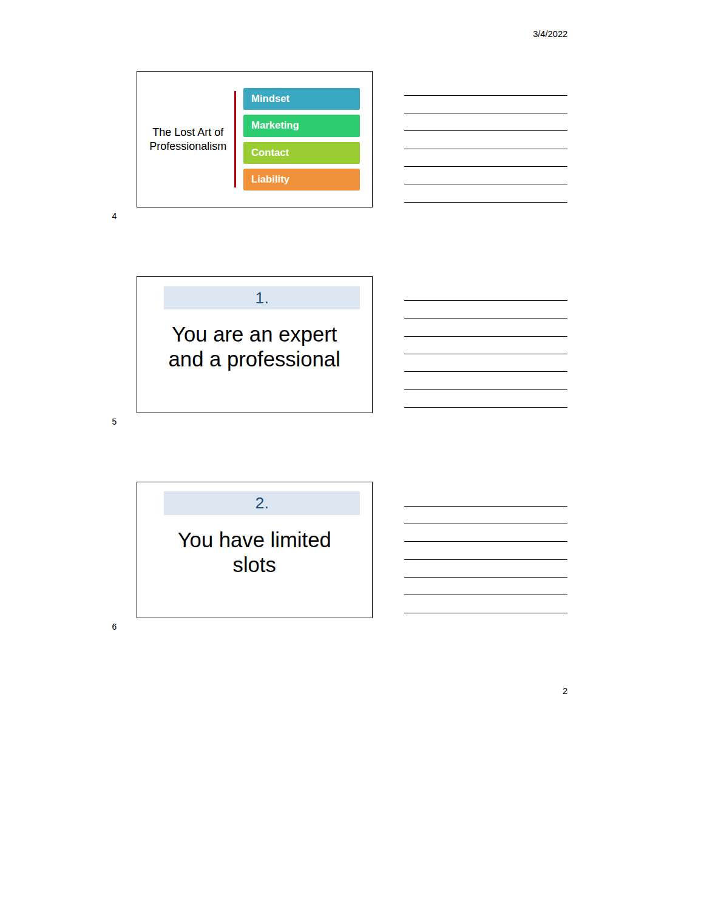3/4/2022
The Lost Art of Professionalism
Mindset
Marketing
Contact
Liability
4
1.
You are an expert and a professional
5
2.
You have limited slots
6
2